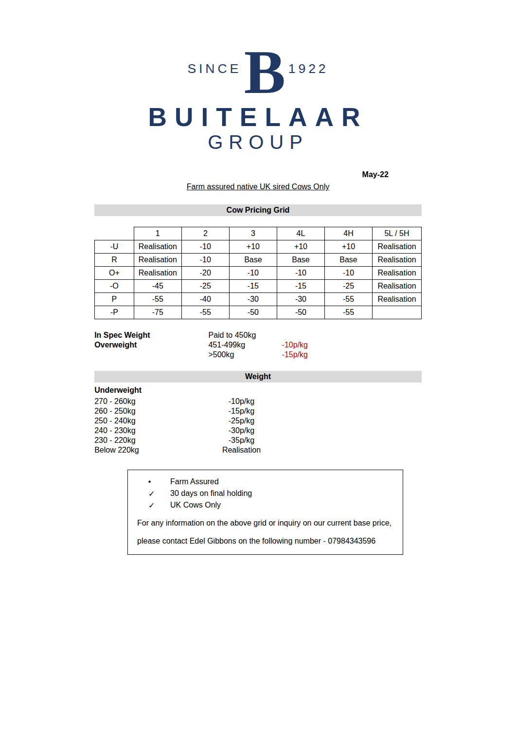SINCE B 1922
BUITELAAR
GROUP
May-22
Farm assured native UK sired Cows Only
Cow Pricing Grid
| | 1 | 2 | 3 | 4L | 4H | 5L / 5H |
| --- | --- | --- | --- | --- | --- | --- |
| -U | Realisation | -10 | +10 | +10 | +10 | Realisation |
| R | Realisation | -10 | Base | Base | Base | Realisation |
| O+ | Realisation | -20 | -10 | -10 | -10 | Realisation |
| -O | -45 | -25 | -15 | -15 | -25 | Realisation |
| P | -55 | -40 | -30 | -30 | -55 | Realisation |
| -P | -75 | -55 | -50 | -50 | -55 | |
| In Spec Weight | Paid to 450kg | |
| Overweight | 451-499kg | -10p/kg |
| | >500kg | -15p/kg |
Weight
Underweight
| 270 - 260kg | -10p/kg | |
| 260 - 250kg | -15p/kg | |
| 250 - 240kg | -25p/kg | |
| 240 - 230kg | -30p/kg | |
| 230 - 220kg | -35p/kg | |
| Below 220kg | Realisation | |
•Farm Assured
✓30 days on final holding
✓UK Cows Only
For any information on the above grid or inquiry on our current base price,
please contact Edel Gibbons on the following number - 07984343596